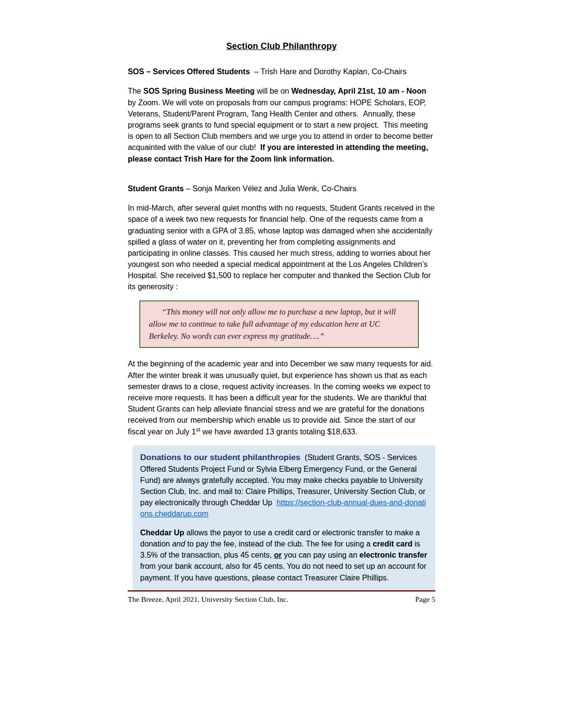Section Club Philanthropy
SOS – Services Offered Students – Trish Hare and Dorothy Kaplan, Co-Chairs
The SOS Spring Business Meeting will be on Wednesday, April 21st, 10 am - Noon by Zoom. We will vote on proposals from our campus programs: HOPE Scholars, EOP, Veterans, Student/Parent Program, Tang Health Center and others. Annually, these programs seek grants to fund special equipment or to start a new project. This meeting is open to all Section Club members and we urge you to attend in order to become better acquainted with the value of our club! If you are interested in attending the meeting, please contact Trish Hare for the Zoom link information.
Student Grants – Sonja Marken Vélez and Julia Wenk, Co-Chairs
In mid-March, after several quiet months with no requests, Student Grants received in the space of a week two new requests for financial help. One of the requests came from a graduating senior with a GPA of 3.85, whose laptop was damaged when she accidentally spilled a glass of water on it, preventing her from completing assignments and participating in online classes. This caused her much stress, adding to worries about her youngest son who needed a special medical appointment at the Los Angeles Children’s Hospital. She received $1,500 to replace her computer and thanked the Section Club for its generosity :
“This money will not only allow me to purchase a new laptop, but it will allow me to continue to take full advantage of my education here at UC Berkeley. No words can ever express my gratitude….”
At the beginning of the academic year and into December we saw many requests for aid. After the winter break it was unusually quiet, but experience has shown us that as each semester draws to a close, request activity increases. In the coming weeks we expect to receive more requests. It has been a difficult year for the students. We are thankful that Student Grants can help alleviate financial stress and we are grateful for the donations received from our membership which enable us to provide aid. Since the start of our fiscal year on July 1st we have awarded 13 grants totaling $18,633.
Donations to our student philanthropies (Student Grants, SOS - Services Offered Students Project Fund or Sylvia Elberg Emergency Fund, or the General Fund) are always gratefully accepted. You may make checks payable to University Section Club, Inc. and mail to: Claire Phillips, Treasurer, University Section Club, or pay electronically through Cheddar Up https://section-club-annual-dues-and-donations.cheddarup.com
Cheddar Up allows the payor to use a credit card or electronic transfer to make a donation and to pay the fee, instead of the club. The fee for using a credit card is 3.5% of the transaction, plus 45 cents, or you can pay using an electronic transfer from your bank account, also for 45 cents. You do not need to set up an account for payment. If you have questions, please contact Treasurer Claire Phillips.
The Breeze, April 2021, University Section Club, Inc. Page 5